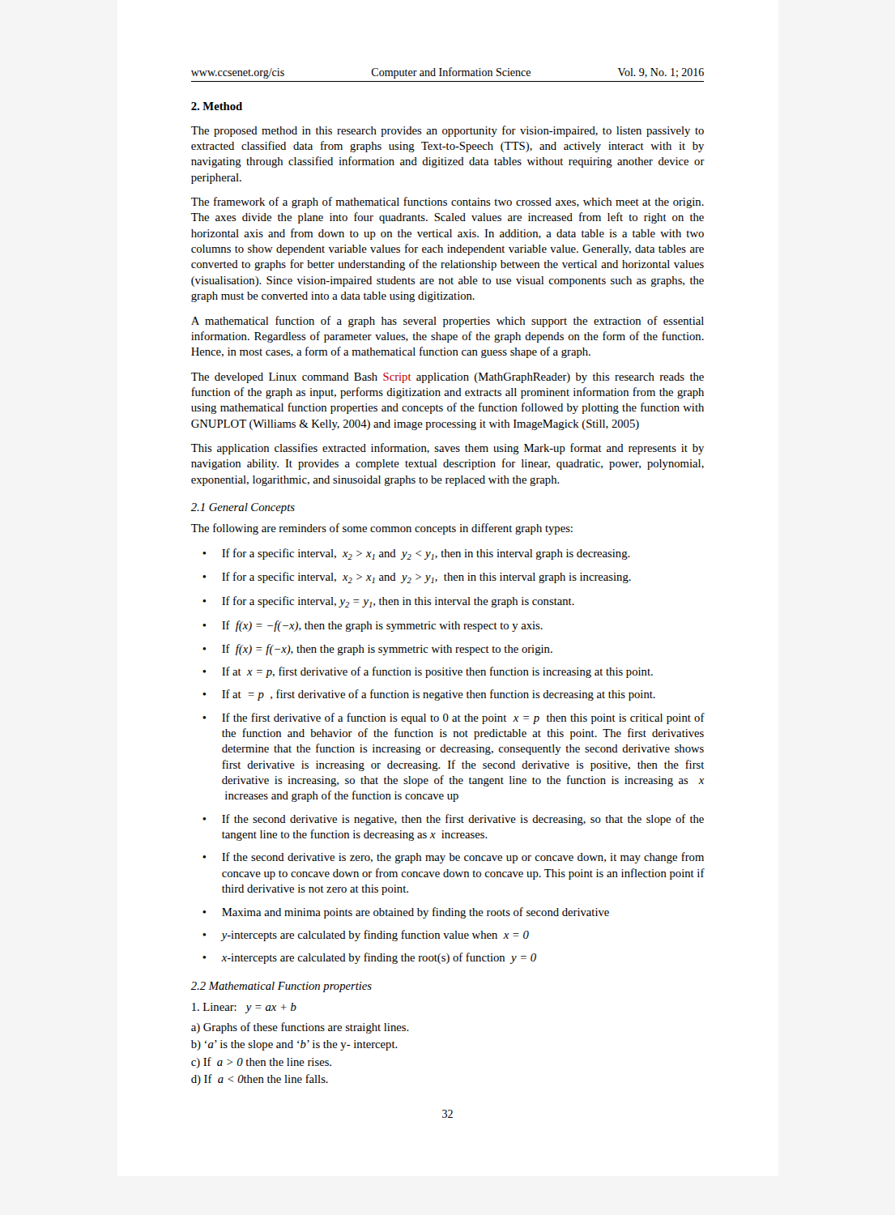www.ccsenet.org/cis Computer and Information Science Vol. 9, No. 1; 2016
2. Method
The proposed method in this research provides an opportunity for vision-impaired, to listen passively to extracted classified data from graphs using Text-to-Speech (TTS), and actively interact with it by navigating through classified information and digitized data tables without requiring another device or peripheral.
The framework of a graph of mathematical functions contains two crossed axes, which meet at the origin. The axes divide the plane into four quadrants. Scaled values are increased from left to right on the horizontal axis and from down to up on the vertical axis. In addition, a data table is a table with two columns to show dependent variable values for each independent variable value. Generally, data tables are converted to graphs for better understanding of the relationship between the vertical and horizontal values (visualisation). Since vision-impaired students are not able to use visual components such as graphs, the graph must be converted into a data table using digitization.
A mathematical function of a graph has several properties which support the extraction of essential information. Regardless of parameter values, the shape of the graph depends on the form of the function. Hence, in most cases, a form of a mathematical function can guess shape of a graph.
The developed Linux command Bash Script application (MathGraphReader) by this research reads the function of the graph as input, performs digitization and extracts all prominent information from the graph using mathematical function properties and concepts of the function followed by plotting the function with GNUPLOT (Williams & Kelly, 2004) and image processing it with ImageMagick (Still, 2005)
This application classifies extracted information, saves them using Mark-up format and represents it by navigation ability. It provides a complete textual description for linear, quadratic, power, polynomial, exponential, logarithmic, and sinusoidal graphs to be replaced with the graph.
2.1 General Concepts
The following are reminders of some common concepts in different graph types:
If for a specific interval, x2 > x1 and y2 < y1, then in this interval graph is decreasing.
If for a specific interval, x2 > x1 and y2 > y1, then in this interval graph is increasing.
If for a specific interval, y2 = y1, then in this interval the graph is constant.
If f(x) = −f(−x), then the graph is symmetric with respect to y axis.
If f(x) = f(−x), then the graph is symmetric with respect to the origin.
If at x = p, first derivative of a function is positive then function is increasing at this point.
If at = p , first derivative of a function is negative then function is decreasing at this point.
If the first derivative of a function is equal to 0 at the point x = p then this point is critical point of the function and behavior of the function is not predictable at this point. The first derivatives determine that the function is increasing or decreasing, consequently the second derivative shows first derivative is increasing or decreasing. If the second derivative is positive, then the first derivative is increasing, so that the slope of the tangent line to the function is increasing as x increases and graph of the function is concave up
If the second derivative is negative, then the first derivative is decreasing, so that the slope of the tangent line to the function is decreasing as x increases.
If the second derivative is zero, the graph may be concave up or concave down, it may change from concave up to concave down or from concave down to concave up. This point is an inflection point if third derivative is not zero at this point.
Maxima and minima points are obtained by finding the roots of second derivative
y-intercepts are calculated by finding function value when x = 0
x-intercepts are calculated by finding the root(s) of function y = 0
2.2 Mathematical Function properties
1. Linear: y = ax + b
a) Graphs of these functions are straight lines.
b) ‘a’ is the slope and ‘b’ is the y- intercept.
c) If a > 0 then the line rises.
d) If a < 0then the line falls.
32